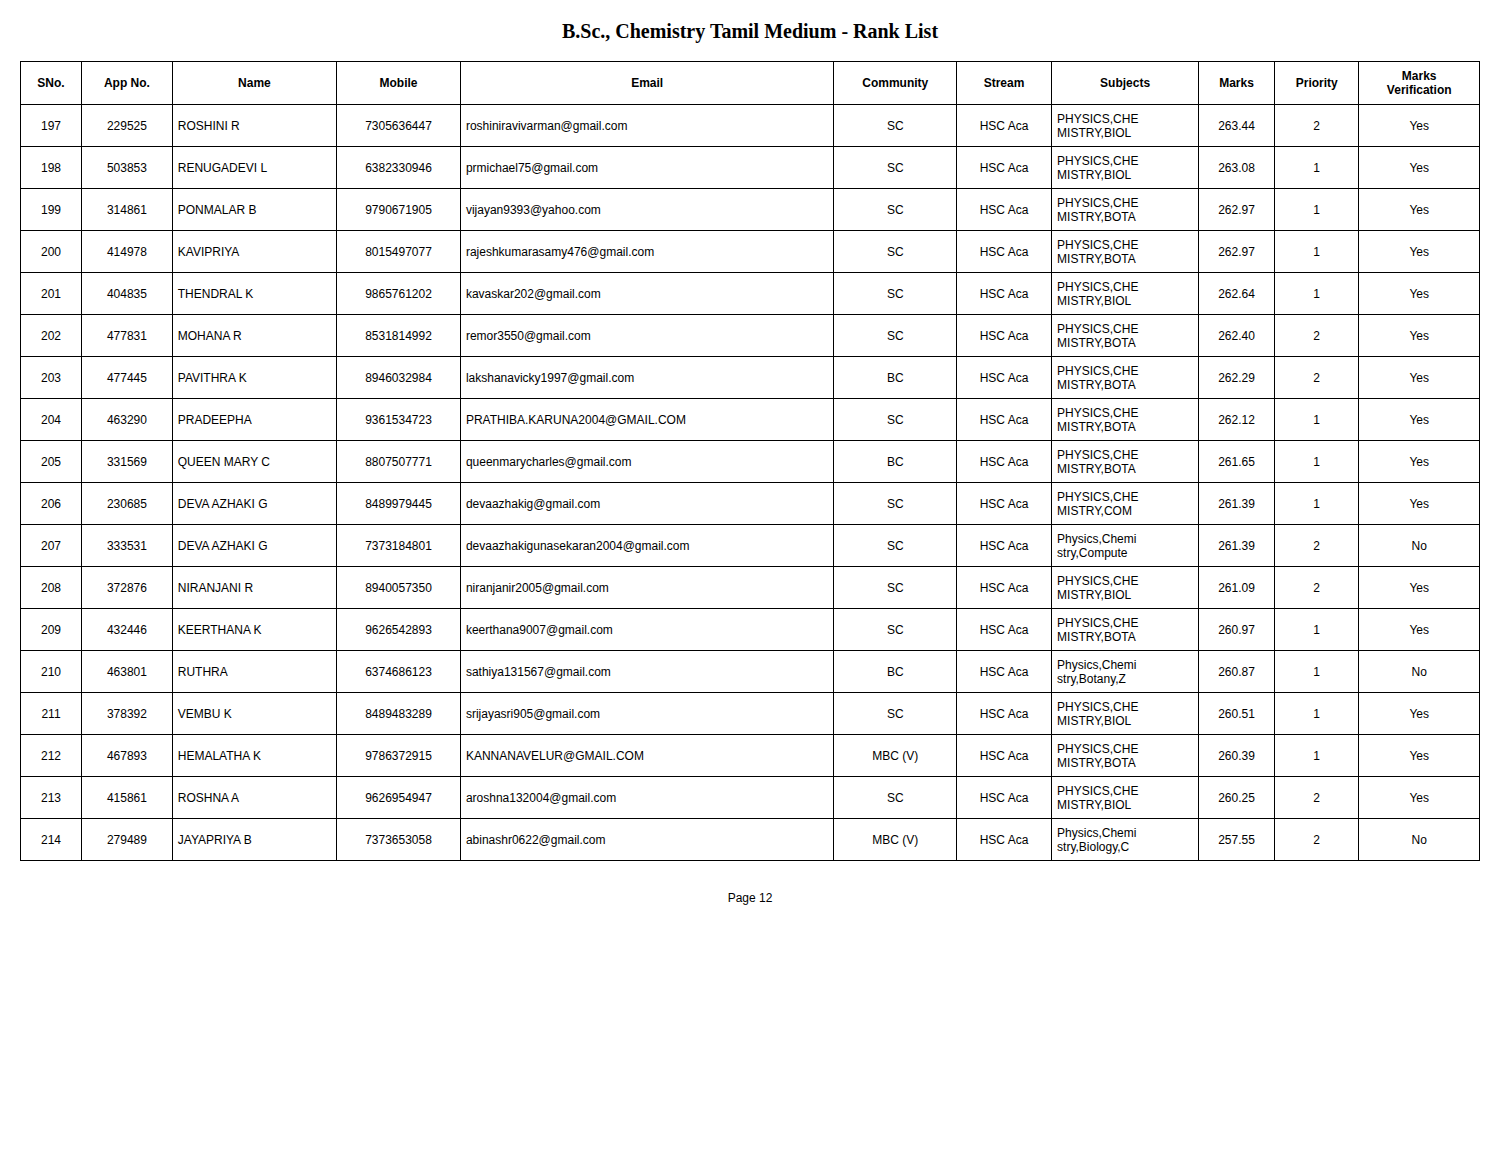B.Sc., Chemistry Tamil Medium - Rank List
| SNo. | App No. | Name | Mobile | Email | Community | Stream | Subjects | Marks | Priority | Marks Verification |
| --- | --- | --- | --- | --- | --- | --- | --- | --- | --- | --- |
| 197 | 229525 | ROSHINI R | 7305636447 | roshiniravivarman@gmail.com | SC | HSC Aca | PHYSICS,CHE MISTRY,BIOL | 263.44 | 2 | Yes |
| 198 | 503853 | RENUGADEVI L | 6382330946 | prmichael75@gmail.com | SC | HSC Aca | PHYSICS,CHE MISTRY,BIOL | 263.08 | 1 | Yes |
| 199 | 314861 | PONMALAR B | 9790671905 | vijayan9393@yahoo.com | SC | HSC Aca | PHYSICS,CHE MISTRY,BOTA | 262.97 | 1 | Yes |
| 200 | 414978 | KAVIPRIYA | 8015497077 | rajeshkumarasamy476@gmail.com | SC | HSC Aca | PHYSICS,CHE MISTRY,BOTA | 262.97 | 1 | Yes |
| 201 | 404835 | THENDRAL K | 9865761202 | kavaskar202@gmail.com | SC | HSC Aca | PHYSICS,CHE MISTRY,BIOL | 262.64 | 1 | Yes |
| 202 | 477831 | MOHANA R | 8531814992 | remor3550@gmail.com | SC | HSC Aca | PHYSICS,CHE MISTRY,BOTA | 262.40 | 2 | Yes |
| 203 | 477445 | PAVITHRA K | 8946032984 | lakshanavicky1997@gmail.com | BC | HSC Aca | PHYSICS,CHE MISTRY,BOTA | 262.29 | 2 | Yes |
| 204 | 463290 | PRADEEPHA | 9361534723 | PRATHIBA.KARUNA2004@GMAIL.COM | SC | HSC Aca | PHYSICS,CHE MISTRY,BOTA | 262.12 | 1 | Yes |
| 205 | 331569 | QUEEN MARY C | 8807507771 | queenmarycharles@gmail.com | BC | HSC Aca | PHYSICS,CHE MISTRY,BOTA | 261.65 | 1 | Yes |
| 206 | 230685 | DEVA AZHAKI G | 8489979445 | devaazhakig@gmail.com | SC | HSC Aca | PHYSICS,CHE MISTRY,COM | 261.39 | 1 | Yes |
| 207 | 333531 | DEVA AZHAKI G | 7373184801 | devaazhakigunasekaran2004@gmail.com | SC | HSC Aca | Physics,Chemi stry,Compute | 261.39 | 2 | No |
| 208 | 372876 | NIRANJANI R | 8940057350 | niranjanir2005@gmail.com | SC | HSC Aca | PHYSICS,CHE MISTRY,BIOL | 261.09 | 2 | Yes |
| 209 | 432446 | KEERTHANA K | 9626542893 | keerthana9007@gmail.com | SC | HSC Aca | PHYSICS,CHE MISTRY,BOTA | 260.97 | 1 | Yes |
| 210 | 463801 | RUTHRA | 6374686123 | sathiya131567@gmail.com | BC | HSC Aca | Physics,Chemi stry,Botany,Z | 260.87 | 1 | No |
| 211 | 378392 | VEMBU K | 8489483289 | srijayasri905@gmail.com | SC | HSC Aca | PHYSICS,CHE MISTRY,BIOL | 260.51 | 1 | Yes |
| 212 | 467893 | HEMALATHA K | 9786372915 | KANNANAVELUR@GMAIL.COM | MBC (V) | HSC Aca | PHYSICS,CHE MISTRY,BOTA | 260.39 | 1 | Yes |
| 213 | 415861 | ROSHNA A | 9626954947 | aroshna132004@gmail.com | SC | HSC Aca | PHYSICS,CHE MISTRY,BIOL | 260.25 | 2 | Yes |
| 214 | 279489 | JAYAPRIYA B | 7373653058 | abinashr0622@gmail.com | MBC (V) | HSC Aca | Physics,Chemi stry,Biology,C | 257.55 | 2 | No |
Page 12